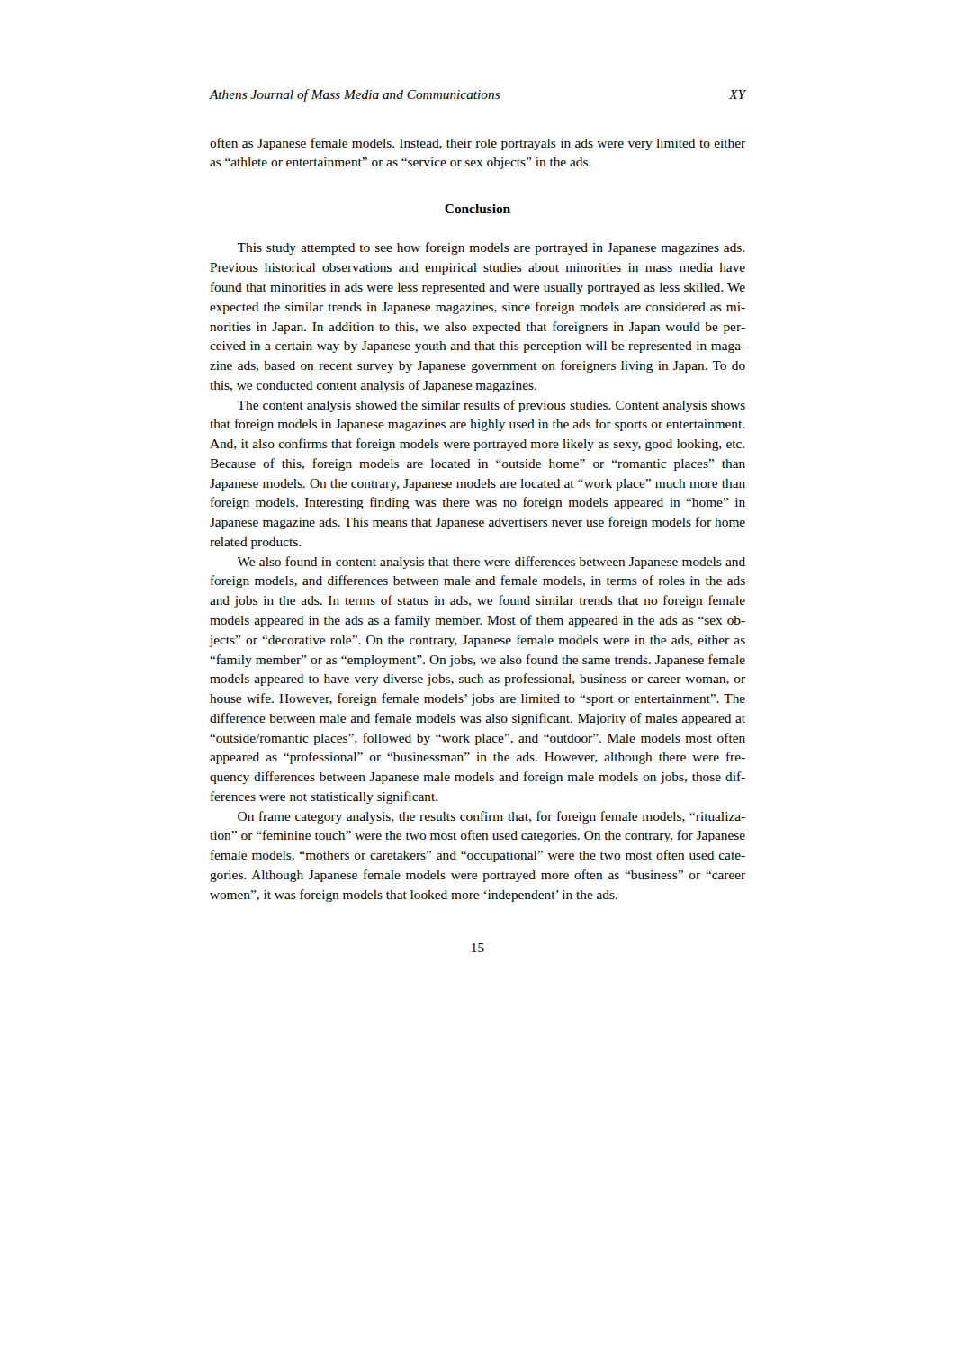Athens Journal of Mass Media and Communications XY
often as Japanese female models. Instead, their role portrayals in ads were very limited to either as “athlete or entertainment” or as “service or sex objects” in the ads.
Conclusion
This study attempted to see how foreign models are portrayed in Japanese magazines ads. Previous historical observations and empirical studies about minorities in mass media have found that minorities in ads were less represented and were usually portrayed as less skilled. We expected the similar trends in Japanese magazines, since foreign models are considered as minorities in Japan. In addition to this, we also expected that foreigners in Japan would be perceived in a certain way by Japanese youth and that this perception will be represented in magazine ads, based on recent survey by Japanese government on foreigners living in Japan. To do this, we conducted content analysis of Japanese magazines.
The content analysis showed the similar results of previous studies. Content analysis shows that foreign models in Japanese magazines are highly used in the ads for sports or entertainment. And, it also confirms that foreign models were portrayed more likely as sexy, good looking, etc. Because of this, foreign models are located in “outside home” or “romantic places” than Japanese models. On the contrary, Japanese models are located at “work place” much more than foreign models. Interesting finding was there was no foreign models appeared in “home” in Japanese magazine ads. This means that Japanese advertisers never use foreign models for home related products.
We also found in content analysis that there were differences between Japanese models and foreign models, and differences between male and female models, in terms of roles in the ads and jobs in the ads. In terms of status in ads, we found similar trends that no foreign female models appeared in the ads as a family member. Most of them appeared in the ads as “sex objects” or “decorative role”. On the contrary, Japanese female models were in the ads, either as “family member” or as “employment”. On jobs, we also found the same trends. Japanese female models appeared to have very diverse jobs, such as professional, business or career woman, or house wife. However, foreign female models’ jobs are limited to “sport or entertainment”. The difference between male and female models was also significant. Majority of males appeared at “outside/romantic places”, followed by “work place”, and “outdoor”. Male models most often appeared as “professional” or “businessman” in the ads. However, although there were frequency differences between Japanese male models and foreign male models on jobs, those differences were not statistically significant.
On frame category analysis, the results confirm that, for foreign female models, “ritualization” or “feminine touch” were the two most often used categories. On the contrary, for Japanese female models, “mothers or caretakers” and “occupational” were the two most often used categories. Although Japanese female models were portrayed more often as “business” or “career women”, it was foreign models that looked more ‘independent’ in the ads.
15